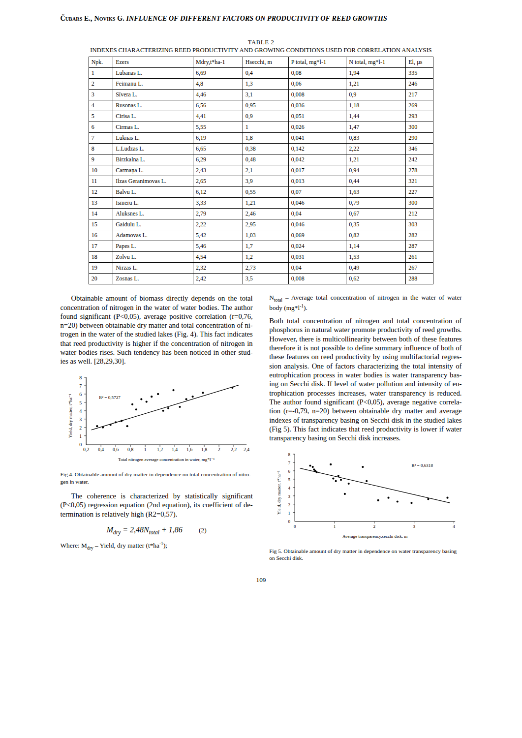Čubars E., Noviks G. INFLUENCE OF DIFFERENT FACTORS ON PRODUCTIVITY OF REED GROWTHS
TABLE 2 INDEXES CHARACTERIZING REED PRODUCTIVITY AND GROWING CONDITIONS USED FOR CORRELATION ANALYSIS
| Npk. | Ezers | Mdry,t*ha-1 | Hsecchi, m | P total, mg*l-1 | N total, mg*l-1 | El, µs |
| --- | --- | --- | --- | --- | --- | --- |
| 1 | Lubanas L. | 6,69 | 0,4 | 0,08 | 1,94 | 335 |
| 2 | Feimanu L. | 4,8 | 1,3 | 0,06 | 1,21 | 246 |
| 3 | Sīvera L. | 4,46 | 3,1 | 0,008 | 0,9 | 217 |
| 4 | Rusonas L. | 6,56 | 0,95 | 0,036 | 1,18 | 269 |
| 5 | Cirisa L. | 4,41 | 0,9 | 0,051 | 1,44 | 293 |
| 6 | Cirmas L. | 5,55 | 1 | 0,026 | 1,47 | 300 |
| 7 | Luknas L. | 6,19 | 1,8 | 0,041 | 0,83 | 290 |
| 8 | L.Ludzas L. | 6,65 | 0,38 | 0,142 | 2,22 | 346 |
| 9 | Birzkalna L. | 6,29 | 0,48 | 0,042 | 1,21 | 242 |
| 10 | Carmaņa L. | 2,43 | 2,1 | 0,017 | 0,94 | 278 |
| 11 | Ilzas Geranimovas L. | 2,65 | 3,9 | 0,013 | 0,44 | 321 |
| 12 | Balvu L. | 6,12 | 0,55 | 0,07 | 1,63 | 227 |
| 13 | Ismeru L. | 3,33 | 1,21 | 0,046 | 0,79 | 300 |
| 14 | Aluksnes L. | 2,79 | 2,46 | 0,04 | 0,67 | 212 |
| 15 | Gaidulu L. | 2,22 | 2,95 | 0,046 | 0,35 | 303 |
| 16 | Adamovas L. | 5,42 | 1,03 | 0,069 | 0,82 | 282 |
| 17 | Papes L. | 5,46 | 1,7 | 0,024 | 1,14 | 287 |
| 18 | Zolvu L. | 4,54 | 1,2 | 0,031 | 1,53 | 261 |
| 19 | Nirzas L. | 2,32 | 2,73 | 0,04 | 0,49 | 267 |
| 20 | Zosnas L. | 2,42 | 3,5 | 0,008 | 0,62 | 288 |
Obtainable amount of biomass directly depends on the total concentration of nitrogen in the water of water bodies. The author found significant (P<0,05), average positive correlation (r=0,76, n=20) between obtainable dry matter and total concentration of nitrogen in the water of the studied lakes (Fig. 4). This fact indicates that reed productivity is higher if the concentration of nitrogen in water bodies rises. Such tendency has been noticed in other studies as well. [28,29,30].
8 7 6 5 4 3 2 1 0 0,2 0,4 0,6 0,8 1 1,2 1,4 1,6 1,8 2 2,2 2,4 R² = 0,5727 Yield, dry matter, t*ha⁻¹ Total nitrogen average concentration in water, mg*l⁻¹
Fig.4. Obtainable amount of dry matter in dependence on total concentration of nitrogen in water.
The coherence is characterized by statistically significant (P<0,05) regression equation (2nd equation), its coefficient of determination is relatively high (R2=0,57).
Mdry = 2,48Ntotal + 1,86 (2)
Where: Mdry – Yield, dry matter (t*ha-1);
Ntotal – Average total concentration of nitrogen in the water of water body (mg*l-1).
Both total concentration of nitrogen and total concentration of phosphorus in natural water promote productivity of reed growths. However, there is multicollinearity between both of these features therefore it is not possible to define summary influence of both of these features on reed productivity by using multifactorial regression analysis. One of factors characterizing the total intensity of eutrophication process in water bodies is water transparency basing on Secchi disk. If level of water pollution and intensity of eutrophication processes increases, water transparency is reduced. The author found significant (P<0,05), average negative correlation (r=-0,79, n=20) between obtainable dry matter and average indexes of transparency basing on Secchi disk in the studied lakes (Fig 5). This fact indicates that reed productivity is lower if water transparency basing on Secchi disk increases.
8 7 6 5 4 3 2 1 0 0 1 2 3 4 R² = 0,6318 Yield, dry matter, t*ha⁻¹ Average transparency,secchi disk, m
Fig 5. Obtainable amount of dry matter in dependence on water transparency basing on Secchi disk.
109